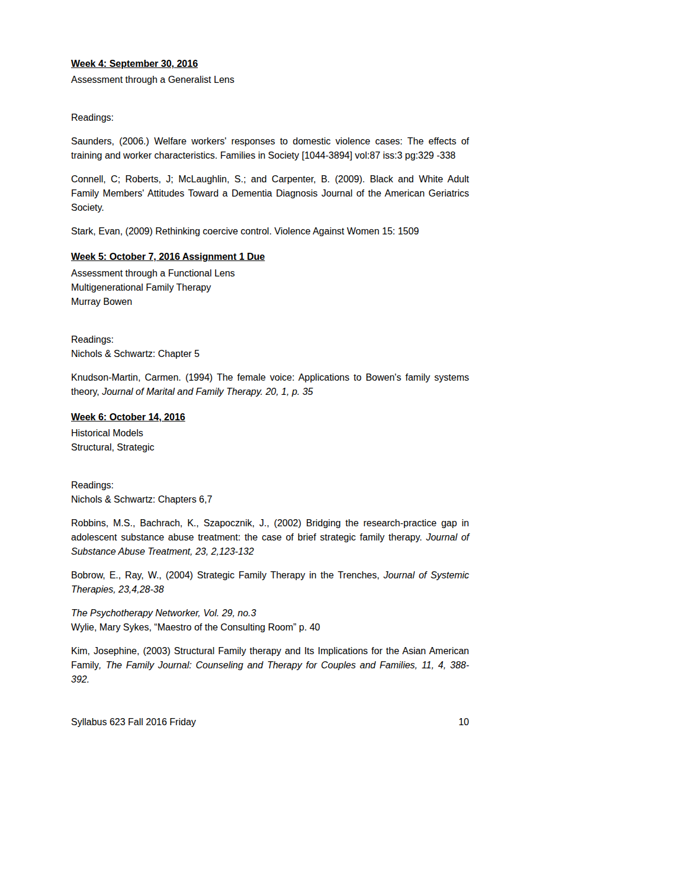Week 4: September 30, 2016
Assessment through a Generalist Lens
Readings:
Saunders, (2006.) Welfare workers' responses to domestic violence cases: The effects of training and worker characteristics. Families in Society [1044-3894] vol:87 iss:3 pg:329 -338
Connell, C; Roberts, J; McLaughlin, S.; and Carpenter, B. (2009). Black and White Adult Family Members' Attitudes Toward a Dementia Diagnosis Journal of the American Geriatrics Society.
Stark, Evan, (2009) Rethinking coercive control. Violence Against Women 15: 1509
Week 5: October 7, 2016 Assignment 1 Due
Assessment through a Functional Lens
Multigenerational Family Therapy
Murray Bowen
Readings:
Nichols & Schwartz: Chapter 5
Knudson-Martin, Carmen. (1994) The female voice: Applications to Bowen's family systems theory, Journal of Marital and Family Therapy. 20, 1, p. 35
Week 6: October 14, 2016
Historical Models
Structural, Strategic
Readings:
Nichols & Schwartz: Chapters 6,7
Robbins, M.S., Bachrach, K., Szapocznik, J., (2002) Bridging the research-practice gap in adolescent substance abuse treatment: the case of brief strategic family therapy. Journal of Substance Abuse Treatment, 23, 2,123-132
Bobrow, E., Ray, W., (2004) Strategic Family Therapy in the Trenches, Journal of Systemic Therapies, 23,4,28-38
The Psychotherapy Networker, Vol. 29, no.3
Wylie, Mary Sykes, “Maestro of the Consulting Room” p. 40
Kim, Josephine, (2003) Structural Family therapy and Its Implications for the Asian American Family, The Family Journal: Counseling and Therapy for Couples and Families, 11, 4, 388-392.
Syllabus 623 Fall 2016 Friday 10